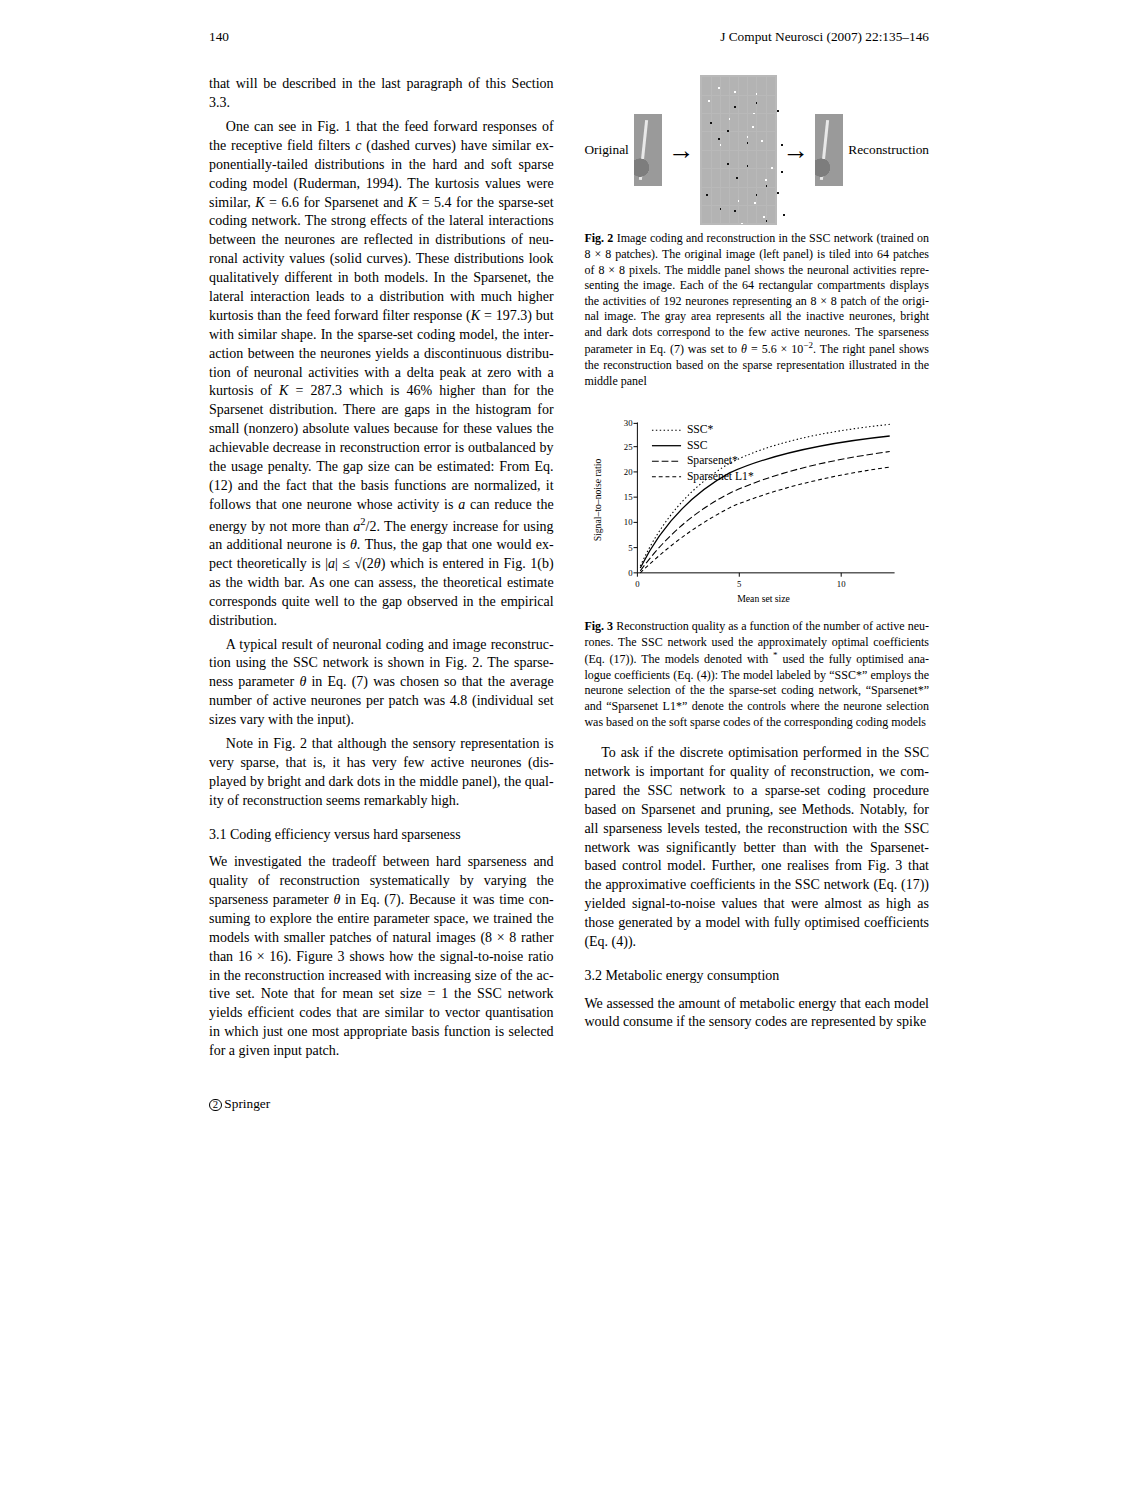140 J Comput Neurosci (2007) 22:135–146
that will be described in the last paragraph of this Section 3.3.
One can see in Fig. 1 that the feed forward responses of the receptive field filters c (dashed curves) have similar exponentially-tailed distributions in the hard and soft sparse coding model (Ruderman, 1994). The kurtosis values were similar, K = 6.6 for Sparsenet and K = 5.4 for the sparse-set coding network. The strong effects of the lateral interactions between the neurones are reflected in distributions of neuronal activity values (solid curves). These distributions look qualitatively different in both models. In the Sparsenet, the lateral interaction leads to a distribution with much higher kurtosis than the feed forward filter response (K = 197.3) but with similar shape. In the sparse-set coding model, the interaction between the neurones yields a discontinuous distribution of neuronal activities with a delta peak at zero with a kurtosis of K = 287.3 which is 46% higher than for the Sparsenet distribution. There are gaps in the histogram for small (nonzero) absolute values because for these values the achievable decrease in reconstruction error is outbalanced by the usage penalty. The gap size can be estimated: From Eq. (12) and the fact that the basis functions are normalized, it follows that one neurone whose activity is a can reduce the energy by not more than a2/2. The energy increase for using an additional neurone is θ. Thus, the gap that one would expect theoretically is |a| ≤ √(2θ) which is entered in Fig. 1(b) as the width bar. As one can assess, the theoretical estimate corresponds quite well to the gap observed in the empirical distribution.
A typical result of neuronal coding and image reconstruction using the SSC network is shown in Fig. 2. The sparseness parameter θ in Eq. (7) was chosen so that the average number of active neurones per patch was 4.8 (individual set sizes vary with the input).
Note in Fig. 2 that although the sensory representation is very sparse, that is, it has very few active neurones (displayed by bright and dark dots in the middle panel), the quality of reconstruction seems remarkably high.
3.1 Coding efficiency versus hard sparseness
We investigated the tradeoff between hard sparseness and quality of reconstruction systematically by varying the sparseness parameter θ in Eq. (7). Because it was time consuming to explore the entire parameter space, we trained the models with smaller patches of natural images (8 × 8 rather than 16 × 16). Figure 3 shows how the signal-to-noise ratio in the reconstruction increased with increasing size of the active set. Note that for mean set size = 1 the SSC network yields efficient codes that are similar to vector quantisation in which just one most appropriate basis function is selected for a given input patch.
Original
→
→
Reconstruction
Fig. 2 Image coding and reconstruction in the SSC network (trained on 8 × 8 patches). The original image (left panel) is tiled into 64 patches of 8 × 8 pixels. The middle panel shows the neuronal activities representing the image. Each of the 64 rectangular compartments displays the activities of 192 neurones representing an 8 × 8 patch of the original image. The gray area represents all the inactive neurones, bright and dark dots correspond to the few active neurones. The sparseness parameter in Eq. (7) was set to θ = 5.6 × 10−2. The right panel shows the reconstruction based on the sparse representation illustrated in the middle panel
0 5 10 15 20 25 30 0 5 10 Mean set size Signal–to–noise ratio SSC* SSC Sparsenet* Sparsenet L1*
Fig. 3 Reconstruction quality as a function of the number of active neurones. The SSC network used the approximately optimal coefficients (Eq. (17)). The models denoted with * used the fully optimised analogue coefficients (Eq. (4)): The model labeled by “SSC*” employs the neurone selection of the the sparse-set coding network, “Sparsenet*” and “Sparsenet L1*” denote the controls where the neurone selection was based on the soft sparse codes of the corresponding coding models
To ask if the discrete optimisation performed in the SSC network is important for quality of reconstruction, we compared the SSC network to a sparse-set coding procedure based on Sparsenet and pruning, see Methods. Notably, for all sparseness levels tested, the reconstruction with the SSC network was significantly better than with the Sparsenet-based control model. Further, one realises from Fig. 3 that the approximative coefficients in the SSC network (Eq. (17)) yielded signal-to-noise values that were almost as high as those generated by a model with fully optimised coefficients (Eq. (4)).
3.2 Metabolic energy consumption
We assessed the amount of metabolic energy that each model would consume if the sensory codes are represented by spike
2 Springer